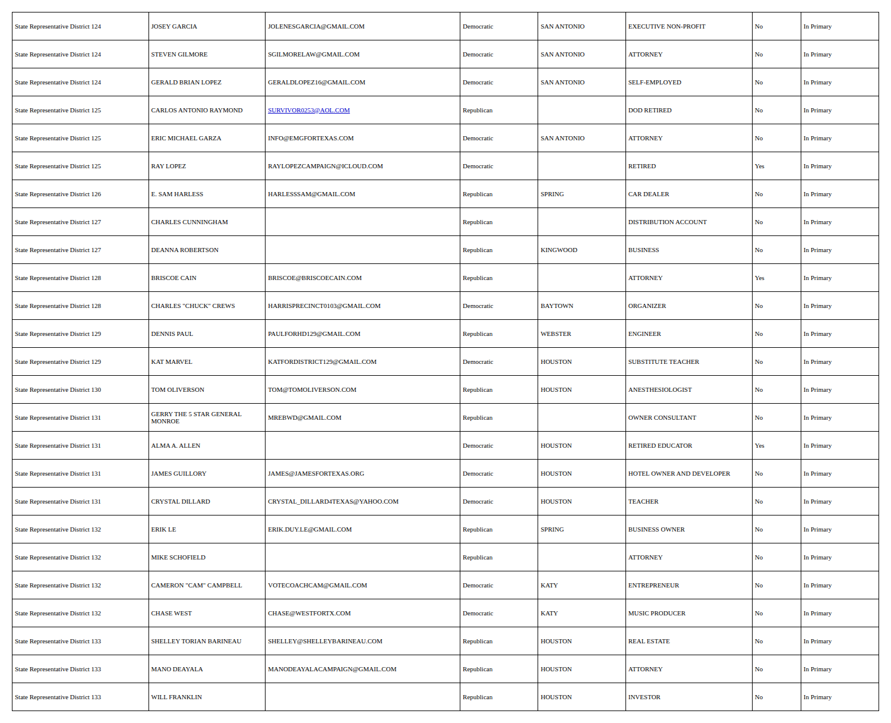| State Representative District 124 | JOSEY GARCIA | JOLENESGARCIA@GMAIL.COM | Democratic | SAN ANTONIO | EXECUTIVE NON-PROFIT | No | In Primary |
| State Representative District 124 | STEVEN GILMORE | SGILMORELAW@GMAIL.COM | Democratic | SAN ANTONIO | ATTORNEY | No | In Primary |
| State Representative District 124 | GERALD BRIAN LOPEZ | GERALDLOPEZ16@GMAIL.COM | Democratic | SAN ANTONIO | SELF-EMPLOYED | No | In Primary |
| State Representative District 125 | CARLOS ANTONIO RAYMOND | SURVIVOR0253@AOL.COM | Republican | | DOD RETIRED | No | In Primary |
| State Representative District 125 | ERIC MICHAEL GARZA | INFO@EMGFORTEXAS.COM | Democratic | SAN ANTONIO | ATTORNEY | No | In Primary |
| State Representative District 125 | RAY LOPEZ | RAYLOPEZCAMPAIGN@ICLOUD.COM | Democratic | | RETIRED | Yes | In Primary |
| State Representative District 126 | E. SAM HARLESS | HARLESSSAM@GMAIL.COM | Republican | SPRING | CAR DEALER | No | In Primary |
| State Representative District 127 | CHARLES CUNNINGHAM | | Republican | | DISTRIBUTION ACCOUNT | No | In Primary |
| State Representative District 127 | DEANNA ROBERTSON | | Republican | KINGWOOD | BUSINESS | No | In Primary |
| State Representative District 128 | BRISCOE CAIN | BRISCOE@BRISCOECAIN.COM | Republican | | ATTORNEY | Yes | In Primary |
| State Representative District 128 | CHARLES "CHUCK" CREWS | HARRISPRECINCT0103@GMAIL.COM | Democratic | BAYTOWN | ORGANIZER | No | In Primary |
| State Representative District 129 | DENNIS PAUL | PAULFORHD129@GMAIL.COM | Republican | WEBSTER | ENGINEER | No | In Primary |
| State Representative District 129 | KAT MARVEL | KATFORDISTRICT129@GMAIL.COM | Democratic | HOUSTON | SUBSTITUTE TEACHER | No | In Primary |
| State Representative District 130 | TOM OLIVERSON | TOM@TOMOLIVERSON.COM | Republican | HOUSTON | ANESTHESIOLOGIST | No | In Primary |
| State Representative District 131 | GERRY THE 5 STAR GENERAL MONROE | MREBWD@GMAIL.COM | Republican | | OWNER CONSULTANT | No | In Primary |
| State Representative District 131 | ALMA A. ALLEN | | Democratic | HOUSTON | RETIRED EDUCATOR | Yes | In Primary |
| State Representative District 131 | JAMES GUILLORY | JAMES@JAMESFORTEXAS.ORG | Democratic | HOUSTON | HOTEL OWNER AND DEVELOPER | No | In Primary |
| State Representative District 131 | CRYSTAL DILLARD | CRYSTAL_DILLARD4TEXAS@YAHOO.COM | Democratic | HOUSTON | TEACHER | No | In Primary |
| State Representative District 132 | ERIK LE | ERIK.DUY.LE@GMAIL.COM | Republican | SPRING | BUSINESS OWNER | No | In Primary |
| State Representative District 132 | MIKE SCHOFIELD | | Republican | | ATTORNEY | No | In Primary |
| State Representative District 132 | CAMERON "CAM" CAMPBELL | VOTECOACHCAM@GMAIL.COM | Democratic | KATY | ENTREPRENEUR | No | In Primary |
| State Representative District 132 | CHASE WEST | CHASE@WESTFORTX.COM | Democratic | KATY | MUSIC PRODUCER | No | In Primary |
| State Representative District 133 | SHELLEY TORIAN BARINEAU | SHELLEY@SHELLEYBARINEAU.COM | Republican | HOUSTON | REAL ESTATE | No | In Primary |
| State Representative District 133 | MANO DEAYALA | MANODEAYALACAMPAIGN@GMAIL.COM | Republican | HOUSTON | ATTORNEY | No | In Primary |
| State Representative District 133 | WILL FRANKLIN | | Republican | HOUSTON | INVESTOR | No | In Primary |